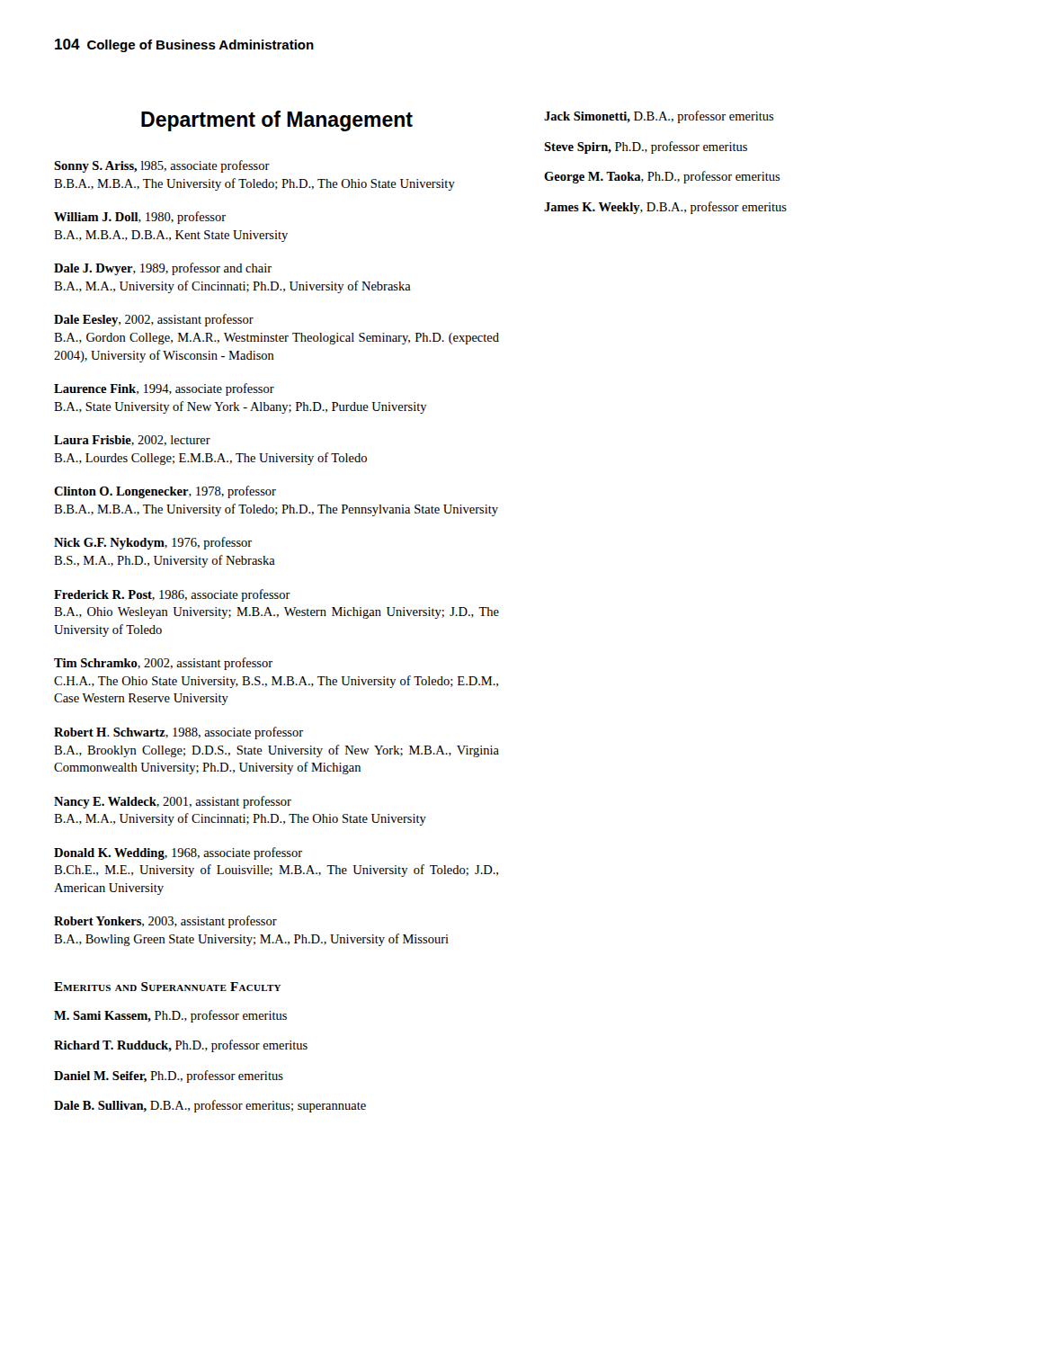104 College of Business Administration
Department of Management
Sonny S. Ariss, l985, associate professor
B.B.A., M.B.A., The University of Toledo; Ph.D., The Ohio State University
William J. Doll, 1980, professor
B.A., M.B.A., D.B.A., Kent State University
Dale J. Dwyer, 1989, professor and chair
B.A., M.A., University of Cincinnati; Ph.D., University of Nebraska
Dale Eesley, 2002, assistant professor
B.A., Gordon College, M.A.R., Westminster Theological Seminary, Ph.D. (expected 2004), University of Wisconsin - Madison
Laurence Fink, 1994, associate professor
B.A., State University of New York - Albany; Ph.D., Purdue University
Laura Frisbie, 2002, lecturer
B.A., Lourdes College; E.M.B.A., The University of Toledo
Clinton O. Longenecker, 1978, professor
B.B.A., M.B.A., The University of Toledo; Ph.D., The Pennsylvania State University
Nick G.F. Nykodym, 1976, professor
B.S., M.A., Ph.D., University of Nebraska
Frederick R. Post, 1986, associate professor
B.A., Ohio Wesleyan University; M.B.A., Western Michigan University; J.D., The University of Toledo
Tim Schramko, 2002, assistant professor
C.H.A., The Ohio State University, B.S., M.B.A., The University of Toledo; E.D.M., Case Western Reserve University
Robert H. Schwartz, 1988, associate professor
B.A., Brooklyn College; D.D.S., State University of New York; M.B.A., Virginia Commonwealth University; Ph.D., University of Michigan
Nancy E. Waldeck, 2001, assistant professor
B.A., M.A., University of Cincinnati; Ph.D., The Ohio State University
Donald K. Wedding, 1968, associate professor
B.Ch.E., M.E., University of Louisville; M.B.A., The University of Toledo; J.D., American University
Robert Yonkers, 2003, assistant professor
B.A., Bowling Green State University; M.A., Ph.D., University of Missouri
Emeritus and Superannuate Faculty
M. Sami Kassem, Ph.D., professor emeritus
Richard T. Rudduck, Ph.D., professor emeritus
Daniel M. Seifer, Ph.D., professor emeritus
Dale B. Sullivan, D.B.A., professor emeritus; superannuate
Jack Simonetti, D.B.A., professor emeritus
Steve Spirn, Ph.D., professor emeritus
George M. Taoka, Ph.D., professor emeritus
James K. Weekly, D.B.A., professor emeritus